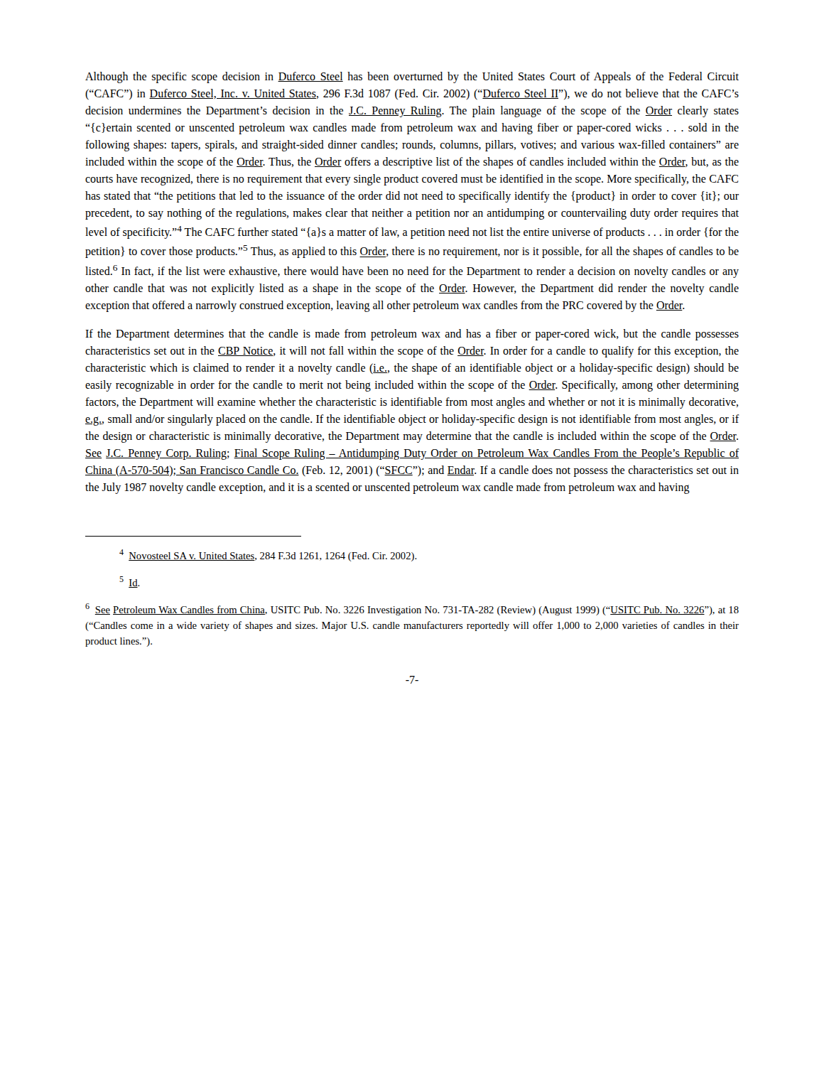Although the specific scope decision in Duferco Steel has been overturned by the United States Court of Appeals of the Federal Circuit (“CAFC”) in Duferco Steel, Inc. v. United States, 296 F.3d 1087 (Fed. Cir. 2002) (“Duferco Steel II”), we do not believe that the CAFC’s decision undermines the Department’s decision in the J.C. Penney Ruling. The plain language of the scope of the Order clearly states “{c}ertain scented or unscented petroleum wax candles made from petroleum wax and having fiber or paper-cored wicks . . . sold in the following shapes: tapers, spirals, and straight-sided dinner candles; rounds, columns, pillars, votives; and various wax-filled containers” are included within the scope of the Order. Thus, the Order offers a descriptive list of the shapes of candles included within the Order, but, as the courts have recognized, there is no requirement that every single product covered must be identified in the scope. More specifically, the CAFC has stated that “the petitions that led to the issuance of the order did not need to specifically identify the {product} in order to cover {it}; our precedent, to say nothing of the regulations, makes clear that neither a petition nor an antidumping or countervailing duty order requires that level of specificity.”4 The CAFC further stated “{a}s a matter of law, a petition need not list the entire universe of products . . . in order {for the petition} to cover those products.”5 Thus, as applied to this Order, there is no requirement, nor is it possible, for all the shapes of candles to be listed.6 In fact, if the list were exhaustive, there would have been no need for the Department to render a decision on novelty candles or any other candle that was not explicitly listed as a shape in the scope of the Order. However, the Department did render the novelty candle exception that offered a narrowly construed exception, leaving all other petroleum wax candles from the PRC covered by the Order.
If the Department determines that the candle is made from petroleum wax and has a fiber or paper-cored wick, but the candle possesses characteristics set out in the CBP Notice, it will not fall within the scope of the Order. In order for a candle to qualify for this exception, the characteristic which is claimed to render it a novelty candle (i.e., the shape of an identifiable object or a holiday-specific design) should be easily recognizable in order for the candle to merit not being included within the scope of the Order. Specifically, among other determining factors, the Department will examine whether the characteristic is identifiable from most angles and whether or not it is minimally decorative, e.g., small and/or singularly placed on the candle. If the identifiable object or holiday-specific design is not identifiable from most angles, or if the design or characteristic is minimally decorative, the Department may determine that the candle is included within the scope of the Order. See J.C. Penney Corp. Ruling; Final Scope Ruling – Antidumping Duty Order on Petroleum Wax Candles From the People’s Republic of China (A-570-504); San Francisco Candle Co. (Feb. 12, 2001) (“SFCC”); and Endar. If a candle does not possess the characteristics set out in the July 1987 novelty candle exception, and it is a scented or unscented petroleum wax candle made from petroleum wax and having
4 Novosteel SA v. United States, 284 F.3d 1261, 1264 (Fed. Cir. 2002).
5 Id.
6 See Petroleum Wax Candles from China, USITC Pub. No. 3226 Investigation No. 731-TA-282 (Review) (August 1999) (“USITC Pub. No. 3226”), at 18 (“Candles come in a wide variety of shapes and sizes. Major U.S. candle manufacturers reportedly will offer 1,000 to 2,000 varieties of candles in their product lines.”).
-7-